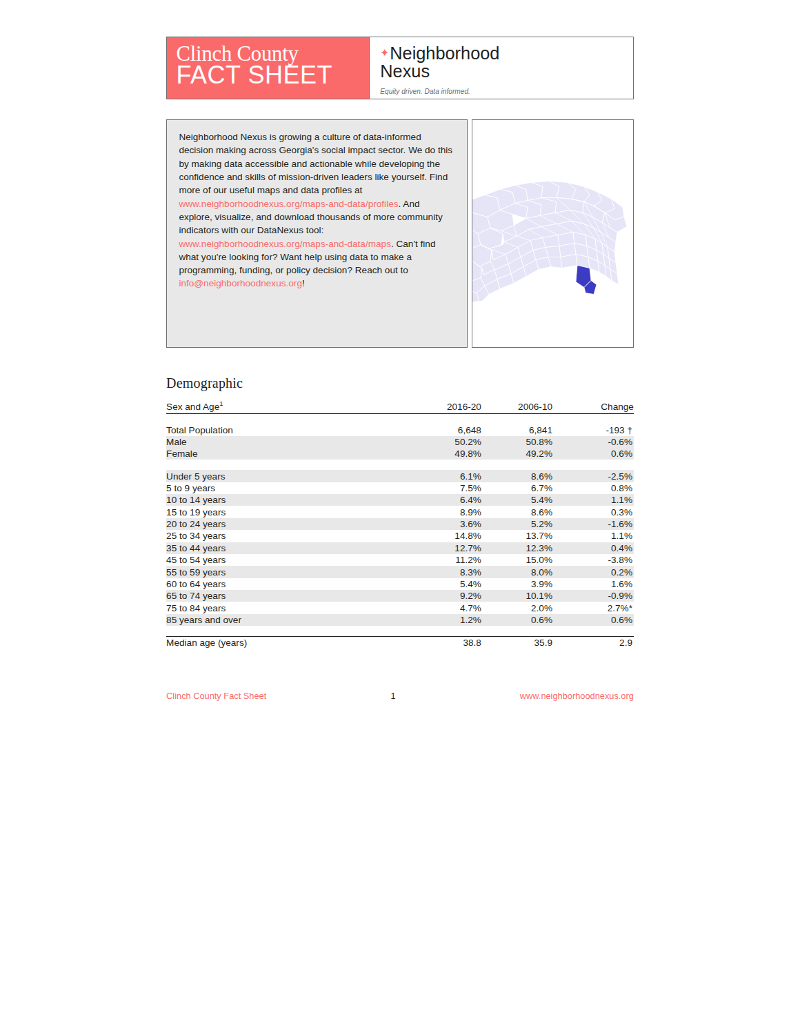Clinch County
FACT SHEET
✦Neighborhood
Nexus
Equity driven. Data informed.
Neighborhood Nexus is growing a culture of data-informed decision making across Georgia's social impact sector. We do this by making data accessible and actionable while developing the confidence and skills of mission-driven leaders like yourself. Find more of our useful maps and data profiles at www.neighborhoodnexus.org/maps-and-data/profiles. And explore, visualize, and download thousands of more community indicators with our DataNexus tool: www.neighborhoodnexus.org/maps-and-data/maps. Can't find what you're looking for? Want help using data to make a programming, funding, or policy decision? Reach out to info@neighborhoodnexus.org!
Demographic
| Sex and Age 1 | 2016-20 | 2006-10 | Change |
| --- | --- | --- | --- |
| Total Population | 6,648 | 6,841 | -193 † |
| Male | 50.2% | 50.8% | -0.6% |
| Female | 49.8% | 49.2% | 0.6% |
| Under 5 years | 6.1% | 8.6% | -2.5% |
| 5 to 9 years | 7.5% | 6.7% | 0.8% |
| 10 to 14 years | 6.4% | 5.4% | 1.1% |
| 15 to 19 years | 8.9% | 8.6% | 0.3% |
| 20 to 24 years | 3.6% | 5.2% | -1.6% |
| 25 to 34 years | 14.8% | 13.7% | 1.1% |
| 35 to 44 years | 12.7% | 12.3% | 0.4% |
| 45 to 54 years | 11.2% | 15.0% | -3.8% |
| 55 to 59 years | 8.3% | 8.0% | 0.2% |
| 60 to 64 years | 5.4% | 3.9% | 1.6% |
| 65 to 74 years | 9.2% | 10.1% | -0.9% |
| 75 to 84 years | 4.7% | 2.0% | 2.7%* |
| 85 years and over | 1.2% | 0.6% | 0.6% |
| Median age (years) | 38.8 | 35.9 | 2.9 |
Clinch County Fact Sheet
1
www.neighborhoodnexus.org